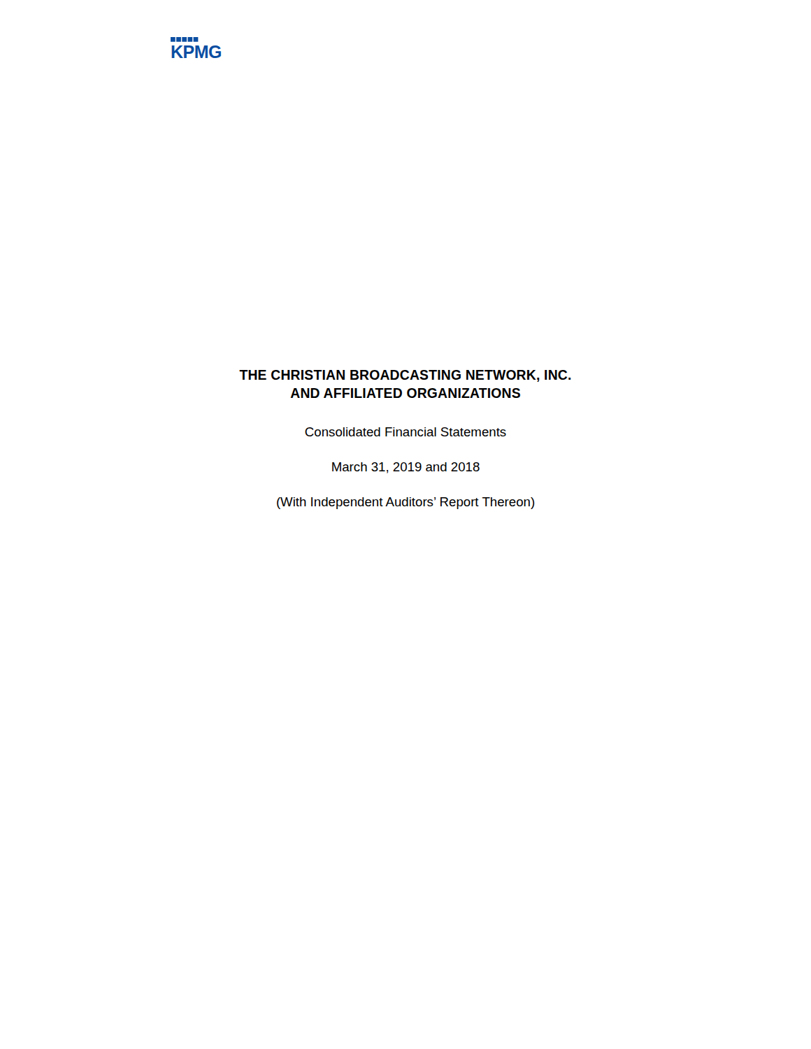KPMG
THE CHRISTIAN BROADCASTING NETWORK, INC.
AND AFFILIATED ORGANIZATIONS
Consolidated Financial Statements
March 31, 2019 and 2018
(With Independent Auditors’ Report Thereon)